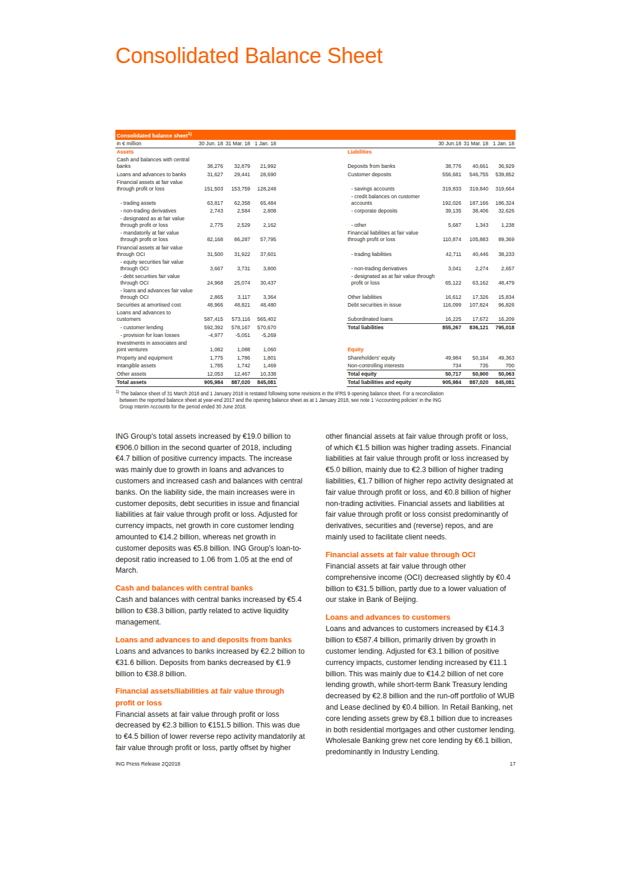Consolidated Balance Sheet
| Consolidated balance sheet 1) |
| in € million | 30 Jun. 18 | 31 Mar. 18 | 1 Jan. 18 | | | 30 Jun.18 | 31 Mar. 18 | 1 Jan. 18 |
| Assets | | | | | Liabilities | | | |
| Cash and balances with central banks | 38,276 | 32,879 | 21,992 | | Deposits from banks | 38,776 | 40,661 | 36,929 |
| Loans and advances to banks | 31,627 | 29,441 | 28,690 | | Customer deposits | 556,681 | 546,755 | 539,852 |
| Financial assets at fair value through profit or loss | 151,503 | 153,759 | 128,248 | | - savings accounts | 319,833 | 319,840 | 319,664 |
| - trading assets | 63,817 | 62,358 | 65,484 | | - credit balances on customer accounts | 192,026 | 187,166 | 186,324 |
| - non-trading derivatives | 2,743 | 2,584 | 2,808 | | - corporate deposits | 39,135 | 38,406 | 32,626 |
| - designated as at fair value through profit or loss | 2,775 | 2,529 | 2,162 | | - other | 5,687 | 1,343 | 1,238 |
| - mandatorily at fair value through profit or loss | 82,168 | 86,287 | 57,795 | | Financial liabilities at fair value through profit or loss | 110,874 | 105,883 | 89,369 |
| Financial assets at fair value through OCI | 31,500 | 31,922 | 37,601 | | - trading liabilities | 42,711 | 40,446 | 38,233 |
| - equity securities fair value through OCI | 3,667 | 3,731 | 3,800 | | - non-trading derivatives | 3,041 | 2,274 | 2,657 |
| - debt securities fair value through OCI | 24,968 | 25,074 | 30,437 | | - designated as at fair value through profit or loss | 65,122 | 63,162 | 48,479 |
| - loans and advances fair value through OCI | 2,865 | 3,117 | 3,364 | | Other liabilities | 16,612 | 17,326 | 15,834 |
| Securities at amortised cost | 48,966 | 48,821 | 48,480 | | Debt securities in issue | 116,099 | 107,824 | 96,826 |
| Loans and advances to customers | 587,415 | 573,116 | 565,402 | | Subordinated loans | 16,225 | 17,672 | 16,209 |
| - customer lending | 592,392 | 578,167 | 570,670 | | Total liabilities | 855,267 | 836,121 | 795,018 |
| - provision for loan losses | -4,977 | -5,051 | -5,269 | | | | | |
| Investments in associates and joint ventures | 1,082 | 1,088 | 1,060 | | Equity | | | |
| Property and equipment | 1,775 | 1,786 | 1,801 | | Shareholders' equity | 49,984 | 50,164 | 49,363 |
| Intangible assets | 1,785 | 1,742 | 1,469 | | Non-controlling interests | 734 | 735 | 700 |
| Other assets | 12,053 | 12,467 | 10,338 | | Total equity | 50,717 | 50,900 | 50,063 |
| Total assets | 905,984 | 887,020 | 845,081 | | Total liabilities and equity | 905,984 | 887,020 | 845,081 |
1) The balance sheet of 31 March 2018 and 1 January 2018 is restated following some revisions in the IFRS 9 opening balance sheet. For a reconciliation
between the reported balance sheet at year-end 2017 and the opening balance sheet as at 1 January 2018, see note 1 'Accounting policies' in the ING
Group Interim Accounts for the period ended 30 June 2018.
ING Group's total assets increased by €19.0 billion to €906.0 billion in the second quarter of 2018, including €4.7 billion of positive currency impacts. The increase was mainly due to growth in loans and advances to customers and increased cash and balances with central banks. On the liability side, the main increases were in customer deposits, debt securities in issue and financial liabilities at fair value through profit or loss. Adjusted for currency impacts, net growth in core customer lending amounted to €14.2 billion, whereas net growth in customer deposits was €5.8 billion. ING Group's loan-to-deposit ratio increased to 1.06 from 1.05 at the end of March.
Cash and balances with central banks
Cash and balances with central banks increased by €5.4 billion to €38.3 billion, partly related to active liquidity management.
Loans and advances to and deposits from banks
Loans and advances to banks increased by €2.2 billion to €31.6 billion. Deposits from banks decreased by €1.9 billion to €38.8 billion.
Financial assets/liabilities at fair value through profit or loss
Financial assets at fair value through profit or loss decreased by €2.3 billion to €151.5 billion. This was due to €4.5 billion of lower reverse repo activity mandatorily at fair value through profit or loss, partly offset by higher other financial assets at fair value through profit or loss, of which €1.5 billion was higher trading assets. Financial liabilities at fair value through profit or loss increased by €5.0 billion, mainly due to €2.3 billion of higher trading liabilities, €1.7 billion of higher repo activity designated at fair value through profit or loss, and €0.8 billion of higher non-trading activities. Financial assets and liabilities at fair value through profit or loss consist predominantly of derivatives, securities and (reverse) repos, and are mainly used to facilitate client needs.
Financial assets at fair value through OCI
Financial assets at fair value through other comprehensive income (OCI) decreased slightly by €0.4 billion to €31.5 billion, partly due to a lower valuation of our stake in Bank of Beijing.
Loans and advances to customers
Loans and advances to customers increased by €14.3 billion to €587.4 billion, primarily driven by growth in customer lending. Adjusted for €3.1 billion of positive currency impacts, customer lending increased by €11.1 billion. This was mainly due to €14.2 billion of net core lending growth, while short-term Bank Treasury lending decreased by €2.8 billion and the run-off portfolio of WUB and Lease declined by €0.4 billion. In Retail Banking, net core lending assets grew by €8.1 billion due to increases in both residential mortgages and other customer lending. Wholesale Banking grew net core lending by €6.1 billion, predominantly in Industry Lending.
ING Press Release 2Q2018 17